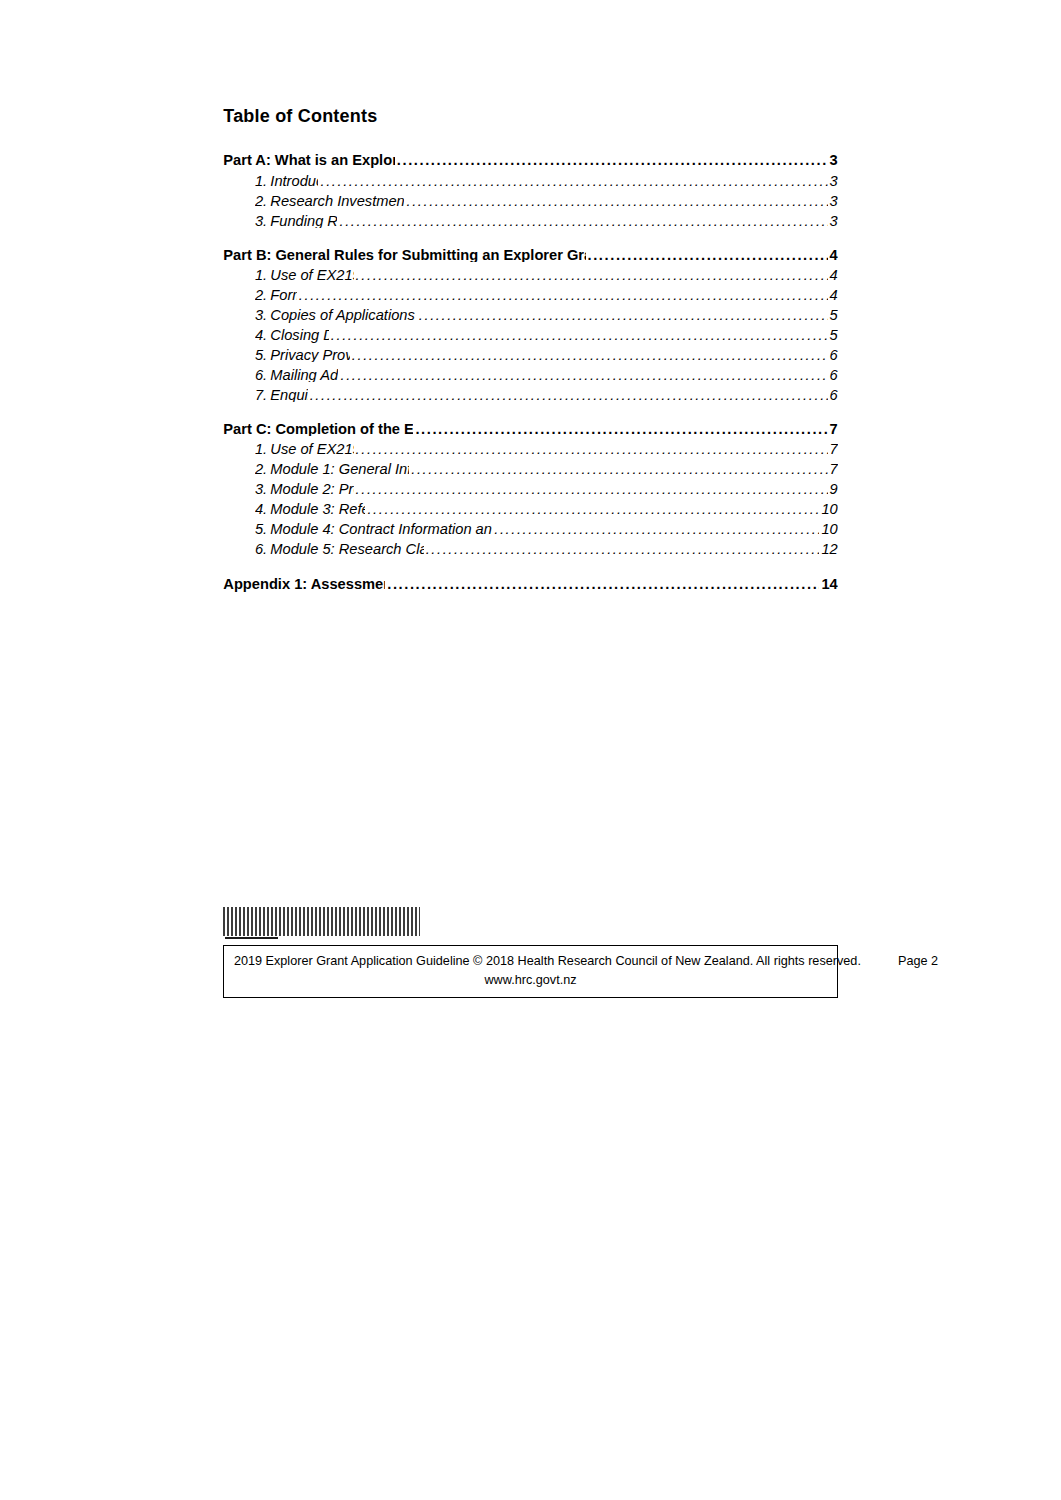Table of Contents
Part A: What is an Explorer Grant? .......................................................................................................... 3
1. Introduction ................................................................................................................................. 3
2. Research Investment Streams ......................................................................................................... 3
3. Funding Results .............................................................................................................................. 3
Part B: General Rules for Submitting an Explorer Grant Application ...................................................... 4
1. Use of EX219 Form ......................................................................................................................... 4
2. Format ......................................................................................................................................... 4
3. Copies of Applications Required ................................................................................................... 5
4. Closing Dates .............................................................................................................................. 5
5. Privacy Provisions ....................................................................................................................... 6
6. Mailing Address .......................................................................................................................... 6
7. Enquiries .................................................................................................................................... 6
Part C: Completion of the EX219 Form ..................................................................................................... 7
1. Use of EX219 Form ......................................................................................................................... 7
2. Module 1: General Information ..................................................................................................... 7
3. Module 2: Proposal ....................................................................................................................... 9
4. Module 3: References .................................................................................................................. 10
5. Module 4: Contract Information and Budget ....................................................................... 10
6. Module 5: Research Classification ................................................................................................. 12
Appendix 1: Assessment Process .............................................................................................................. 14
2019 Explorer Grant Application Guideline © 2018 Health Research Council of New Zealand. All rights reserved. Page 2
www.hrc.govt.nz